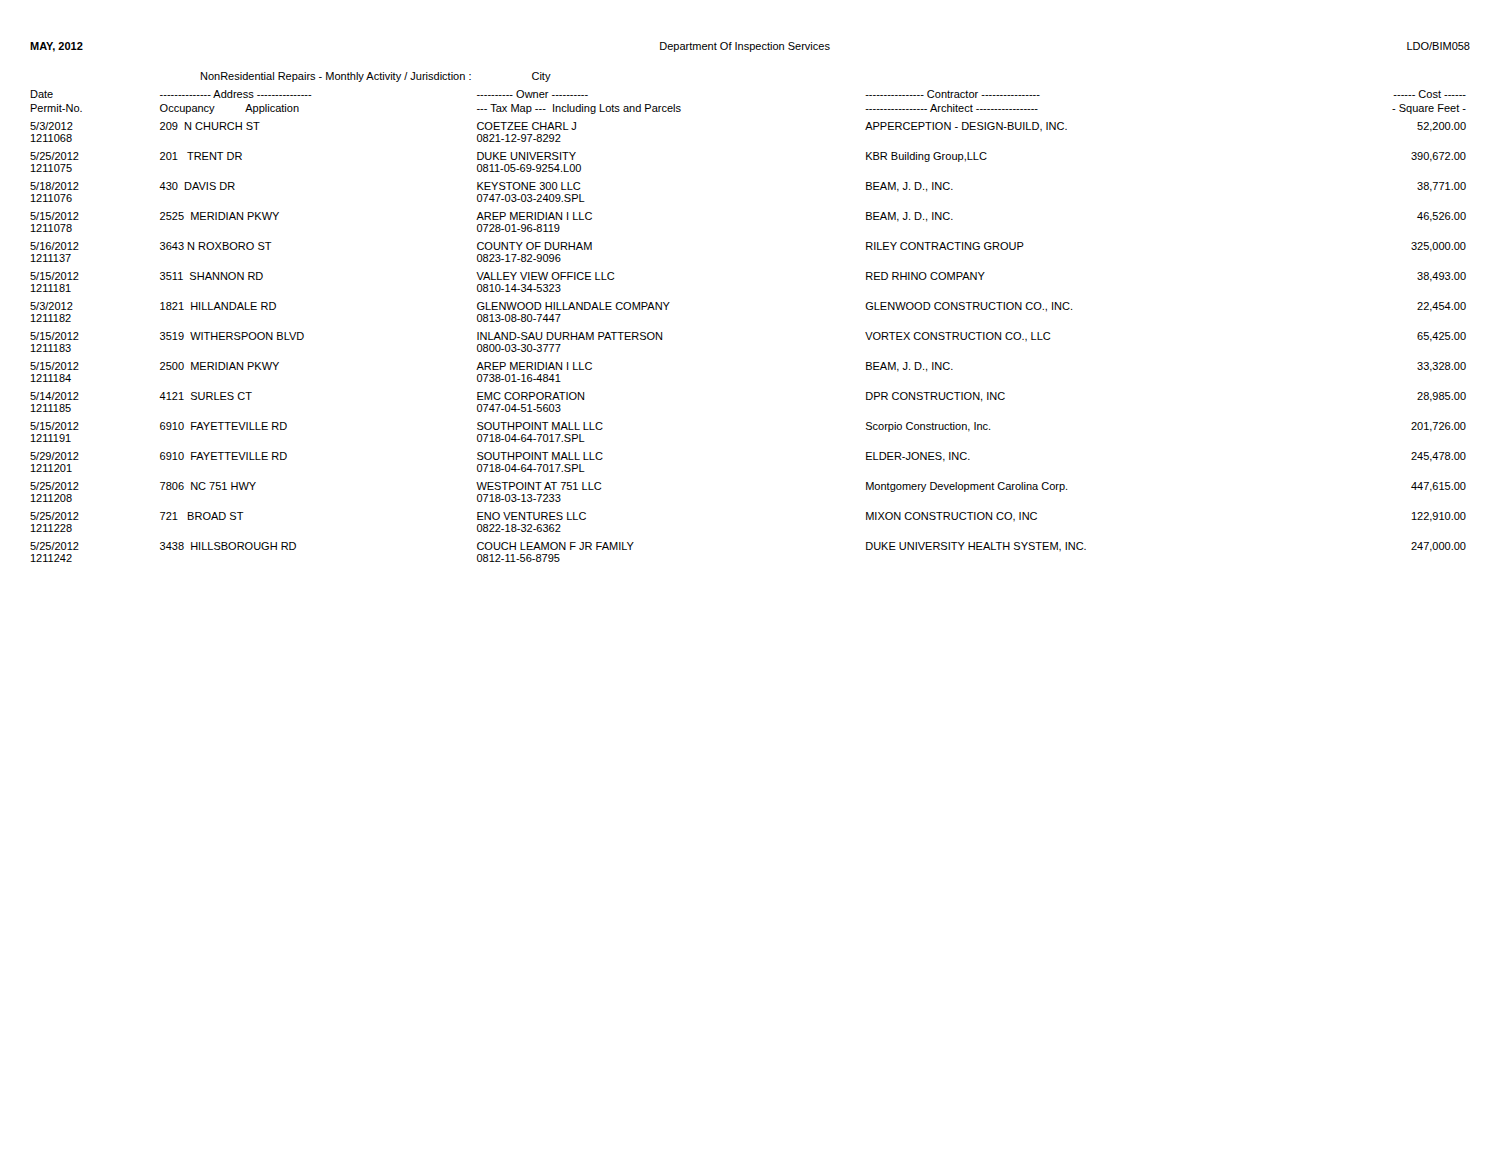MAY, 2012
Department Of Inspection Services
LDO/BIM058
NonResidential Repairs - Monthly Activity / Jurisdiction :
City
| Date | -------------- Address --------------- | ---------- Owner ---------- | ---------------- Contractor ---------------- | ------ Cost ------ |
| --- | --- | --- | --- | --- |
| Permit-No. | Occupancy Application | --- Tax Map --- Including Lots and Parcels | ----------------- Architect ----------------- | - Square Feet - |
| 5/3/2012 | 209 N CHURCH ST | COETZEE CHARL J | APPERCEPTION - DESIGN-BUILD, INC. | 52,200.00 |
| 1211068 | | 0821-12-97-8292 | | |
| 5/25/2012 | 201 TRENT DR | DUKE UNIVERSITY | KBR Building Group,LLC | 390,672.00 |
| 1211075 | | 0811-05-69-9254.L00 | | |
| 5/18/2012 | 430 DAVIS DR | KEYSTONE 300 LLC | BEAM, J. D., INC. | 38,771.00 |
| 1211076 | | 0747-03-03-2409.SPL | | |
| 5/15/2012 | 2525 MERIDIAN PKWY | AREP MERIDIAN I LLC | BEAM, J. D., INC. | 46,526.00 |
| 1211078 | | 0728-01-96-8119 | | |
| 5/16/2012 | 3643 N ROXBORO ST | COUNTY OF DURHAM | RILEY CONTRACTING GROUP | 325,000.00 |
| 1211137 | | 0823-17-82-9096 | | |
| 5/15/2012 | 3511 SHANNON RD | VALLEY VIEW OFFICE LLC | RED RHINO COMPANY | 38,493.00 |
| 1211181 | | 0810-14-34-5323 | | |
| 5/3/2012 | 1821 HILLANDALE RD | GLENWOOD HILLANDALE COMPANY | GLENWOOD CONSTRUCTION CO., INC. | 22,454.00 |
| 1211182 | | 0813-08-80-7447 | | |
| 5/15/2012 | 3519 WITHERSPOON BLVD | INLAND-SAU DURHAM PATTERSON | VORTEX CONSTRUCTION CO., LLC | 65,425.00 |
| 1211183 | | 0800-03-30-3777 | | |
| 5/15/2012 | 2500 MERIDIAN PKWY | AREP MERIDIAN I LLC | BEAM, J. D., INC. | 33,328.00 |
| 1211184 | | 0738-01-16-4841 | | |
| 5/14/2012 | 4121 SURLES CT | EMC CORPORATION | DPR CONSTRUCTION, INC | 28,985.00 |
| 1211185 | | 0747-04-51-5603 | | |
| 5/15/2012 | 6910 FAYETTEVILLE RD | SOUTHPOINT MALL LLC | Scorpio Construction, Inc. | 201,726.00 |
| 1211191 | | 0718-04-64-7017.SPL | | |
| 5/29/2012 | 6910 FAYETTEVILLE RD | SOUTHPOINT MALL LLC | ELDER-JONES, INC. | 245,478.00 |
| 1211201 | | 0718-04-64-7017.SPL | | |
| 5/25/2012 | 7806 NC 751 HWY | WESTPOINT AT 751 LLC | Montgomery Development Carolina Corp. | 447,615.00 |
| 1211208 | | 0718-03-13-7233 | | |
| 5/25/2012 | 721 BROAD ST | ENO VENTURES LLC | MIXON CONSTRUCTION CO, INC | 122,910.00 |
| 1211228 | | 0822-18-32-6362 | | |
| 5/25/2012 | 3438 HILLSBOROUGH RD | COUCH LEAMON F JR FAMILY | DUKE UNIVERSITY HEALTH SYSTEM, INC. | 247,000.00 |
| 1211242 | | 0812-11-56-8795 | | |